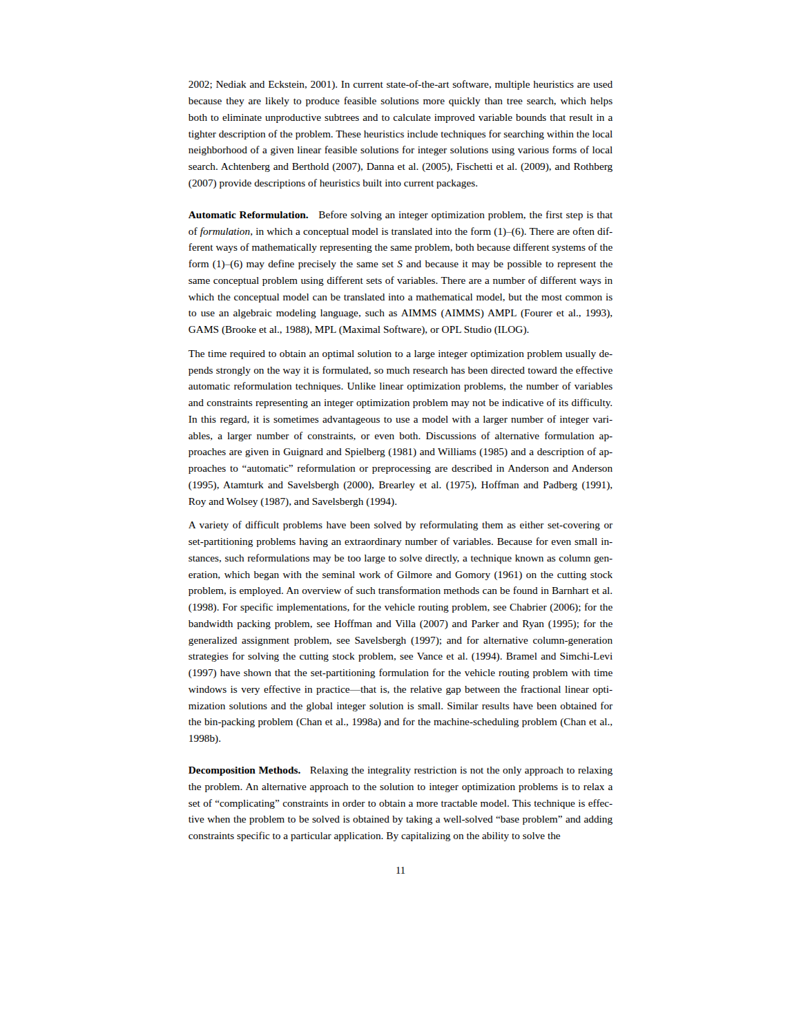2002; Nediak and Eckstein, 2001). In current state-of-the-art software, multiple heuristics are used because they are likely to produce feasible solutions more quickly than tree search, which helps both to eliminate unproductive subtrees and to calculate improved variable bounds that result in a tighter description of the problem. These heuristics include techniques for searching within the local neighborhood of a given linear feasible solutions for integer solutions using various forms of local search. Achtenberg and Berthold (2007), Danna et al. (2005), Fischetti et al. (2009), and Rothberg (2007) provide descriptions of heuristics built into current packages.
Automatic Reformulation. Before solving an integer optimization problem, the first step is that of formulation, in which a conceptual model is translated into the form (1)–(6). There are often different ways of mathematically representing the same problem, both because different systems of the form (1)–(6) may define precisely the same set S and because it may be possible to represent the same conceptual problem using different sets of variables. There are a number of different ways in which the conceptual model can be translated into a mathematical model, but the most common is to use an algebraic modeling language, such as AIMMS (AIMMS) AMPL (Fourer et al., 1993), GAMS (Brooke et al., 1988), MPL (Maximal Software), or OPL Studio (ILOG).
The time required to obtain an optimal solution to a large integer optimization problem usually depends strongly on the way it is formulated, so much research has been directed toward the effective automatic reformulation techniques. Unlike linear optimization problems, the number of variables and constraints representing an integer optimization problem may not be indicative of its difficulty. In this regard, it is sometimes advantageous to use a model with a larger number of integer variables, a larger number of constraints, or even both. Discussions of alternative formulation approaches are given in Guignard and Spielberg (1981) and Williams (1985) and a description of approaches to “automatic” reformulation or preprocessing are described in Anderson and Anderson (1995), Atamturk and Savelsbergh (2000), Brearley et al. (1975), Hoffman and Padberg (1991), Roy and Wolsey (1987), and Savelsbergh (1994).
A variety of difficult problems have been solved by reformulating them as either set-covering or set-partitioning problems having an extraordinary number of variables. Because for even small instances, such reformulations may be too large to solve directly, a technique known as column generation, which began with the seminal work of Gilmore and Gomory (1961) on the cutting stock problem, is employed. An overview of such transformation methods can be found in Barnhart et al. (1998). For specific implementations, for the vehicle routing problem, see Chabrier (2006); for the bandwidth packing problem, see Hoffman and Villa (2007) and Parker and Ryan (1995); for the generalized assignment problem, see Savelsbergh (1997); and for alternative column-generation strategies for solving the cutting stock problem, see Vance et al. (1994). Bramel and Simchi-Levi (1997) have shown that the set-partitioning formulation for the vehicle routing problem with time windows is very effective in practice—that is, the relative gap between the fractional linear optimization solutions and the global integer solution is small. Similar results have been obtained for the bin-packing problem (Chan et al., 1998a) and for the machine-scheduling problem (Chan et al., 1998b).
Decomposition Methods. Relaxing the integrality restriction is not the only approach to relaxing the problem. An alternative approach to the solution to integer optimization problems is to relax a set of “complicating” constraints in order to obtain a more tractable model. This technique is effective when the problem to be solved is obtained by taking a well-solved “base problem” and adding constraints specific to a particular application. By capitalizing on the ability to solve the
11